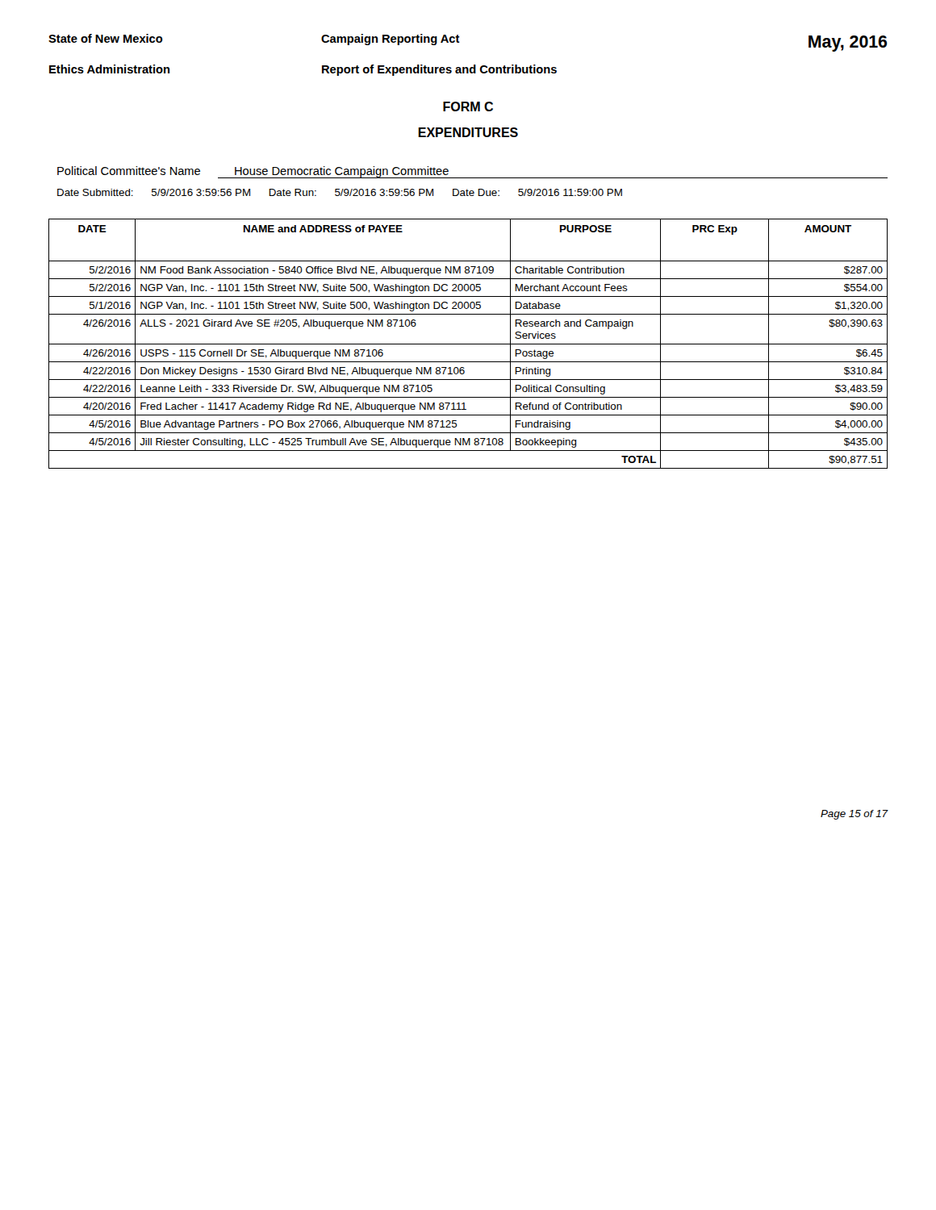State of New Mexico
Ethics Administration
Campaign Reporting Act
Report of Expenditures and Contributions
May, 2016
FORM C
EXPENDITURES
Political Committee's Name
House Democratic Campaign Committee
Date Submitted: 5/9/2016 3:59:56 PM Date Run: 5/9/2016 3:59:56 PM Date Due: 5/9/2016 11:59:00 PM
| DATE | NAME and ADDRESS of PAYEE | PURPOSE | PRC Exp | AMOUNT |
| --- | --- | --- | --- | --- |
| 5/2/2016 | NM Food Bank Association - 5840 Office Blvd NE, Albuquerque NM 87109 | Charitable Contribution | | $287.00 |
| 5/2/2016 | NGP Van, Inc. - 1101 15th Street NW, Suite 500, Washington DC 20005 | Merchant Account Fees | | $554.00 |
| 5/1/2016 | NGP Van, Inc. - 1101 15th Street NW, Suite 500, Washington DC 20005 | Database | | $1,320.00 |
| 4/26/2016 | ALLS - 2021 Girard Ave SE #205, Albuquerque NM 87106 | Research and Campaign Services | | $80,390.63 |
| 4/26/2016 | USPS - 115 Cornell Dr SE, Albuquerque NM 87106 | Postage | | $6.45 |
| 4/22/2016 | Don Mickey Designs - 1530 Girard Blvd NE, Albuquerque NM 87106 | Printing | | $310.84 |
| 4/22/2016 | Leanne Leith - 333 Riverside Dr. SW, Albuquerque NM 87105 | Political Consulting | | $3,483.59 |
| 4/20/2016 | Fred Lacher - 11417 Academy Ridge Rd NE, Albuquerque NM 87111 | Refund of Contribution | | $90.00 |
| 4/5/2016 | Blue Advantage Partners - PO Box 27066, Albuquerque NM 87125 | Fundraising | | $4,000.00 |
| 4/5/2016 | Jill Riester Consulting, LLC - 4525 Trumbull Ave SE, Albuquerque NM 87108 | Bookkeeping | | $435.00 |
| TOTAL | | $90,877.51 |
Page 15 of 17